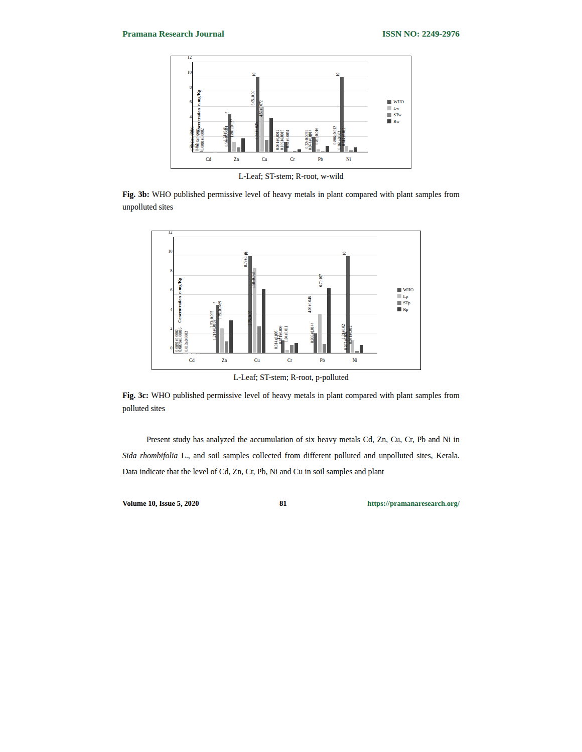Pramana Research Journal
ISSN NO: 2249-2976
Concentration in mg/Kg
0
2
4
6
8
10
12
0.02
0.0043±0.00008
0.0016±0.0003
0.0081±0.0002
Cd
5
1.31±0.01
0.56±0.00084
1.801±0.027
Zn
10
6.05±0.09
1.57±0.025
4.53±0.072
Cu
1.3
0.081±0.0012
0.109±0.0015
0.34±0.0051
Cr
2
0.32±0.0051
0.074±0.0014
0.81±0.016
Pb
10
0.806±0.012
0.161±0.003
0.614±0.012
Ni
WHO
Lw
STw
Rw
L-Leaf; ST-stem; R-root, w-wild
Fig. 3b: WHO published permissive level of heavy metals in plant compared with plant samples from unpolluted sites
Concentration in mg/Kg
0
2
4
6
8
10
12
0.02
0.0091±0.0002
0.0078±0.00016
0.013±0.0003
Cd
5
2.53±0.035
1.214±0.0169
3.35±0.0469
Zn
10
8.79±0.16
2.75±0.05
6.58±0.098
Cu
1.3
0.314±0.005
0.831±0.009
1.04±0.011
Cr
2
4.03±0.048
0.906±0.0144
6.70.107
Pb
10
1.31±0.02
0.207±0.004
0.831±0.012
Ni
WHO
Lp
STp
Rp
L-Leaf; ST-stem; R-root, p-polluted
Fig. 3c: WHO published permissive level of heavy metals in plant compared with plant samples from polluted sites
Present study has analyzed the accumulation of six heavy metals Cd, Zn, Cu, Cr, Pb and Ni in Sida rhombifolia L., and soil samples collected from different polluted and unpolluted sites, Kerala. Data indicate that the level of Cd, Zn, Cr, Pb, Ni and Cu in soil samples and plant
Volume 10, Issue 5, 2020
81
https://pramanaresearch.org/